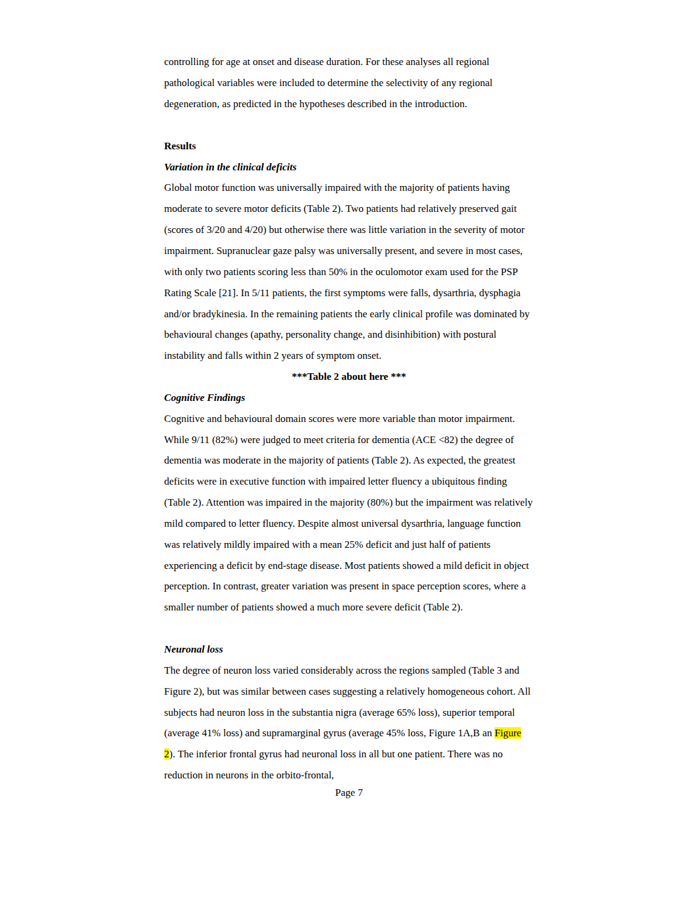controlling for age at onset and disease duration. For these analyses all regional pathological variables were included to determine the selectivity of any regional degeneration, as predicted in the hypotheses described in the introduction.
Results
Variation in the clinical deficits
Global motor function was universally impaired with the majority of patients having moderate to severe motor deficits (Table 2). Two patients had relatively preserved gait (scores of 3/20 and 4/20) but otherwise there was little variation in the severity of motor impairment. Supranuclear gaze palsy was universally present, and severe in most cases, with only two patients scoring less than 50% in the oculomotor exam used for the PSP Rating Scale [21]. In 5/11 patients, the first symptoms were falls, dysarthria, dysphagia and/or bradykinesia. In the remaining patients the early clinical profile was dominated by behavioural changes (apathy, personality change, and disinhibition) with postural instability and falls within 2 years of symptom onset.
***Table 2 about here ***
Cognitive Findings
Cognitive and behavioural domain scores were more variable than motor impairment. While 9/11 (82%) were judged to meet criteria for dementia (ACE <82) the degree of dementia was moderate in the majority of patients (Table 2). As expected, the greatest deficits were in executive function with impaired letter fluency a ubiquitous finding (Table 2). Attention was impaired in the majority (80%) but the impairment was relatively mild compared to letter fluency. Despite almost universal dysarthria, language function was relatively mildly impaired with a mean 25% deficit and just half of patients experiencing a deficit by end-stage disease. Most patients showed a mild deficit in object perception. In contrast, greater variation was present in space perception scores, where a smaller number of patients showed a much more severe deficit (Table 2).
Neuronal loss
The degree of neuron loss varied considerably across the regions sampled (Table 3 and Figure 2), but was similar between cases suggesting a relatively homogeneous cohort. All subjects had neuron loss in the substantia nigra (average 65% loss), superior temporal (average 41% loss) and supramarginal gyrus (average 45% loss, Figure 1A,B an Figure 2). The inferior frontal gyrus had neuronal loss in all but one patient. There was no reduction in neurons in the orbito-frontal,
Page 7